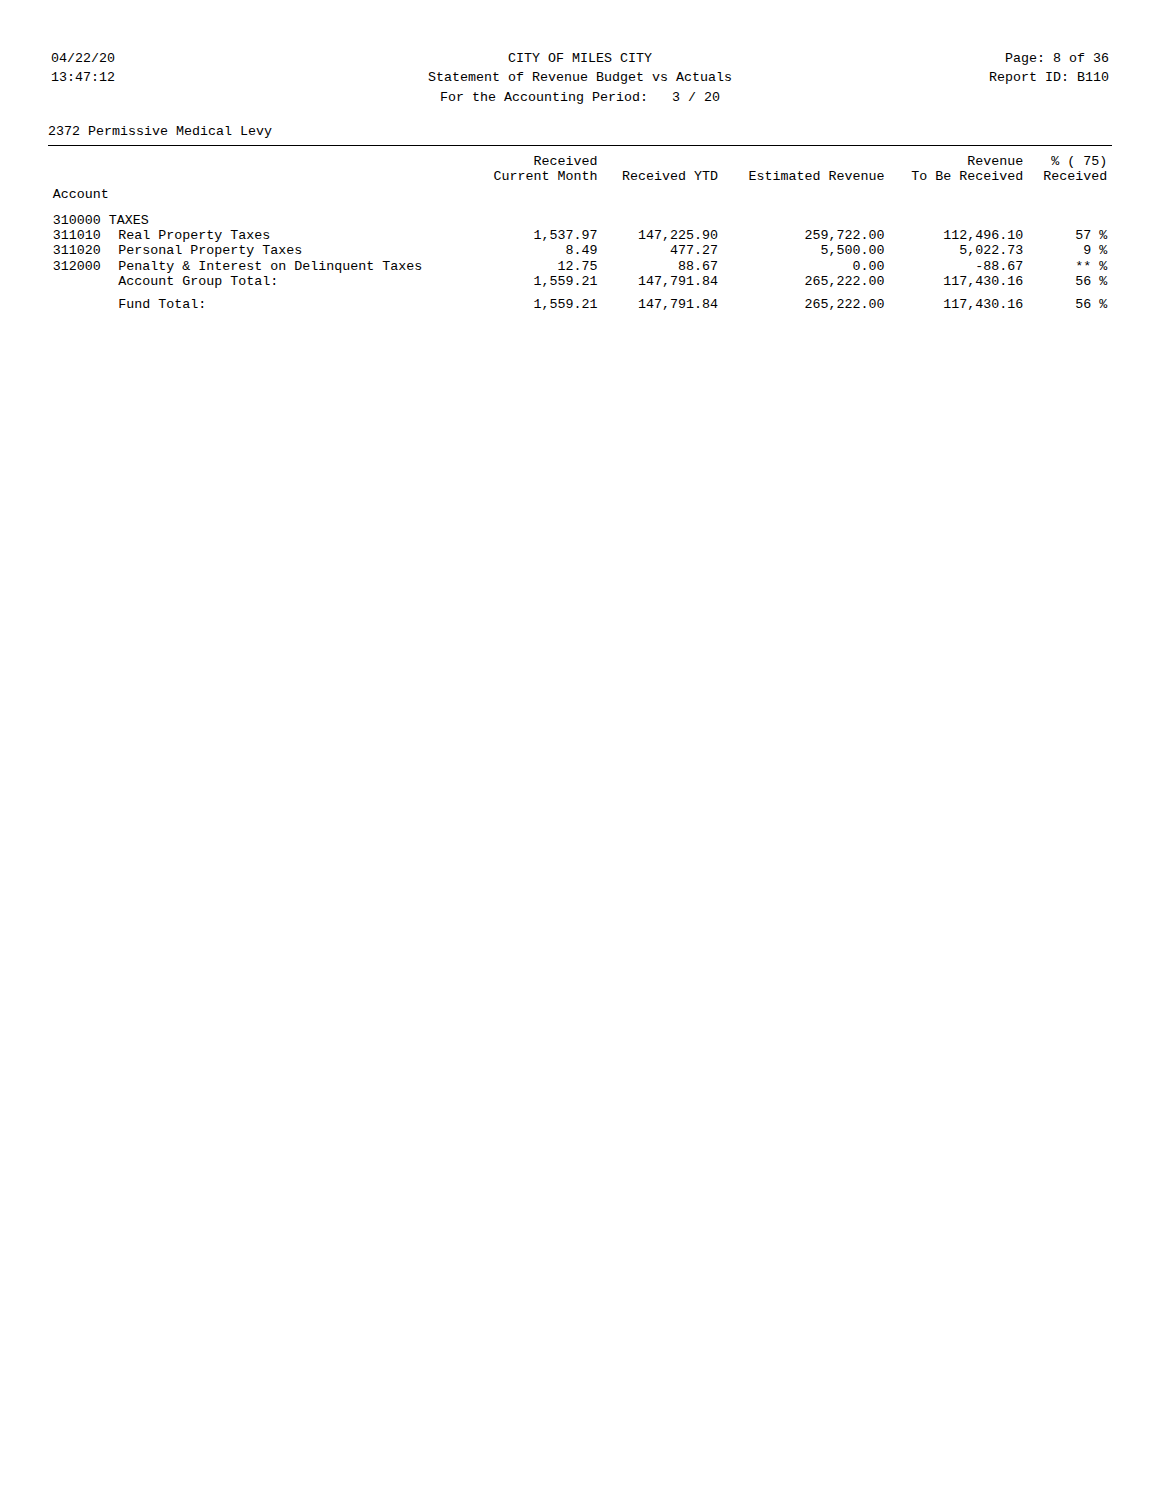| 04/22/20 | CITY OF MILES CITY | Page: 8 of 36 |
| 13:47:12 | Statement of Revenue Budget vs Actuals | Report ID: B110 |
| | For the Accounting Period: 3 / 20 | |
2372 Permissive Medical Levy
| | | Received Current Month | Received YTD | Estimated Revenue | Revenue To Be Received | % ( 75) Received |
| --- | --- | --- | --- | --- | --- | --- |
| Account | |
| 310000 TAXES | |
| 311010 | Real Property Taxes | 1,537.97 | 147,225.90 | 259,722.00 | 112,496.10 | 57 % |
| 311020 | Personal Property Taxes | 8.49 | 477.27 | 5,500.00 | 5,022.73 | 9 % |
| 312000 | Penalty & Interest on Delinquent Taxes | 12.75 | 88.67 | 0.00 | -88.67 | ** % |
| | Account Group Total: | 1,559.21 | 147,791.84 | 265,222.00 | 117,430.16 | 56 % |
| | Fund Total: | 1,559.21 | 147,791.84 | 265,222.00 | 117,430.16 | 56 % |